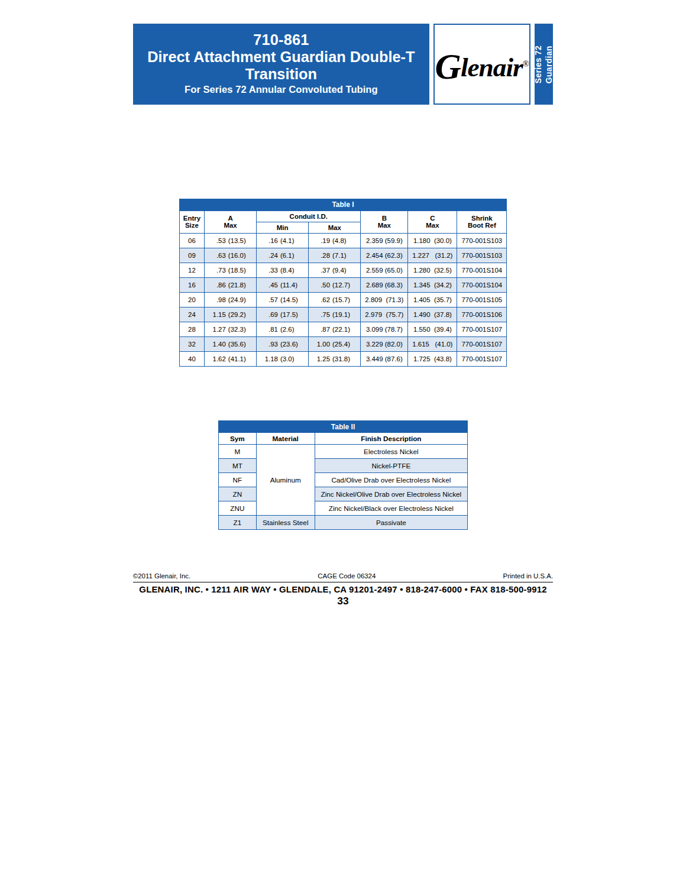710-861
Direct Attachment Guardian Double-T Transition
For Series 72 Annular Convoluted Tubing
Glenair®
Series 72
Guardian
Table I
| Entry Size | A Max | Conduit I.D. | B Max | C Max | Shrink Boot Ref |
| --- | --- | --- | --- | --- | --- |
| Min | Max |
| 06 | .53 (13.5) | .16 (4.1) | .19 (4.8) | 2.359 (59.9) | 1.180 (30.0) | 770-001S103 |
| 09 | .63 (16.0) | .24 (6.1) | .28 (7.1) | 2.454 (62.3) | 1.227 (31.2) | 770-001S103 |
| 12 | .73 (18.5) | .33 (8.4) | .37 (9.4) | 2.559 (65.0) | 1.280 (32.5) | 770-001S104 |
| 16 | .86 (21.8) | .45 (11.4) | .50 (12.7) | 2.689 (68.3) | 1.345 (34.2) | 770-001S104 |
| 20 | .98 (24.9) | .57 (14.5) | .62 (15.7) | 2.809 (71.3) | 1.405 (35.7) | 770-001S105 |
| 24 | 1.15 (29.2) | .69 (17.5) | .75 (19.1) | 2.979 (75.7) | 1.490 (37.8) | 770-001S106 |
| 28 | 1.27 (32.3) | .81 (2.6) | .87 (22.1) | 3.099 (78.7) | 1.550 (39.4) | 770-001S107 |
| 32 | 1.40 (35.6) | .93 (23.6) | 1.00 (25.4) | 3.229 (82.0) | 1.615 (41.0) | 770-001S107 |
| 40 | 1.62 (41.1) | 1.18 (3.0) | 1.25 (31.8) | 3.449 (87.6) | 1.725 (43.8) | 770-001S107 |
Table II
| Sym | Material | Finish Description |
| --- | --- | --- |
| M | Aluminum | Electroless Nickel |
| MT | Nickel-PTFE |
| NF | Cad/Olive Drab over Electroless Nickel |
| ZN | Zinc Nickel/Olive Drab over Electroless Nickel |
| ZNU | Zinc Nickel/Black over Electroless Nickel |
| Z1 | Stainless Steel | Passivate |
©2011 Glenair, Inc.
CAGE Code 06324
Printed in U.S.A.
GLENAIR, INC. • 1211 AIR WAY • GLENDALE, CA 91201-2497 • 818-247-6000 • FAX 818-500-9912
33